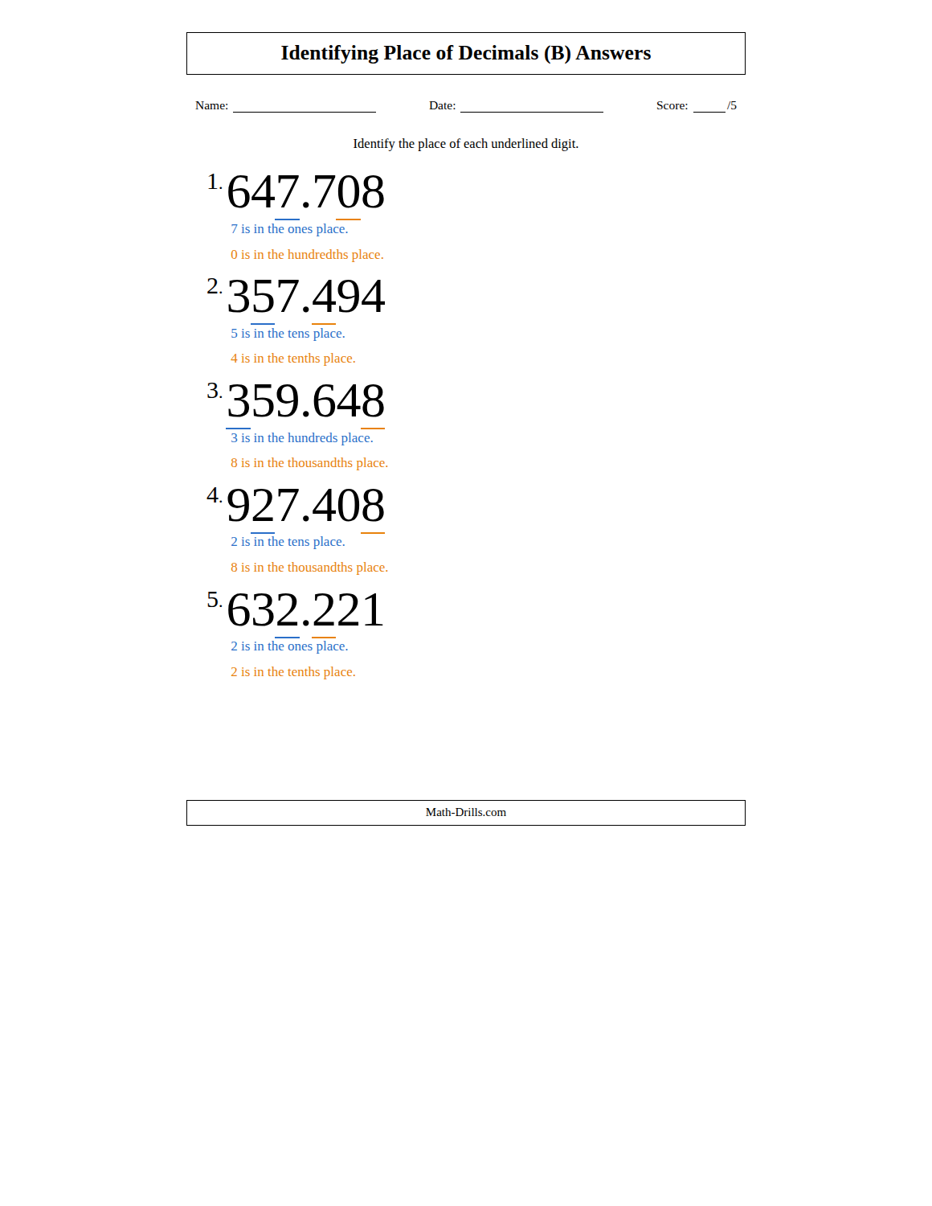Identifying Place of Decimals (B) Answers
Name:
Date:
Score: /5
Identify the place of each underlined digit.
1.
647.708
7 is in the ones place.
0 is in the hundredths place.
2.
357.494
5 is in the tens place.
4 is in the tenths place.
3.
359.648
3 is in the hundreds place.
8 is in the thousandths place.
4.
927.408
2 is in the tens place.
8 is in the thousandths place.
5.
632.221
2 is in the ones place.
2 is in the tenths place.
Math-Drills.com